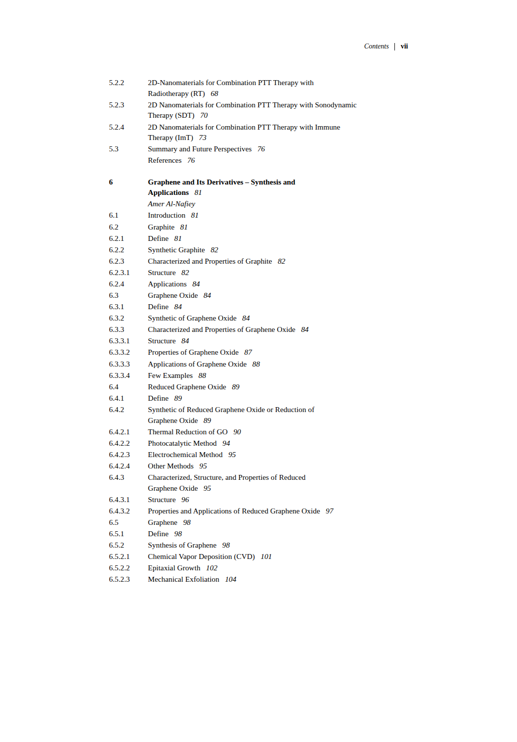Contents vii
| 5.2.2 | 2D-Nanomaterials for Combination PTT Therapy with Radiotherapy (RT) 68 |
| 5.2.3 | 2D Nanomaterials for Combination PTT Therapy with Sonodynamic Therapy (SDT) 70 |
| 5.2.4 | 2D Nanomaterials for Combination PTT Therapy with Immune Therapy (ImT) 73 |
| 5.3 | Summary and Future Perspectives 76 |
| | References 76 |
| 6 | Graphene and Its Derivatives – Synthesis and Applications 81 |
| | Amer Al-Nafiey |
| 6.1 | Introduction 81 |
| 6.2 | Graphite 81 |
| 6.2.1 | Define 81 |
| 6.2.2 | Synthetic Graphite 82 |
| 6.2.3 | Characterized and Properties of Graphite 82 |
| 6.2.3.1 | Structure 82 |
| 6.2.4 | Applications 84 |
| 6.3 | Graphene Oxide 84 |
| 6.3.1 | Define 84 |
| 6.3.2 | Synthetic of Graphene Oxide 84 |
| 6.3.3 | Characterized and Properties of Graphene Oxide 84 |
| 6.3.3.1 | Structure 84 |
| 6.3.3.2 | Properties of Graphene Oxide 87 |
| 6.3.3.3 | Applications of Graphene Oxide 88 |
| 6.3.3.4 | Few Examples 88 |
| 6.4 | Reduced Graphene Oxide 89 |
| 6.4.1 | Define 89 |
| 6.4.2 | Synthetic of Reduced Graphene Oxide or Reduction of Graphene Oxide 89 |
| 6.4.2.1 | Thermal Reduction of GO 90 |
| 6.4.2.2 | Photocatalytic Method 94 |
| 6.4.2.3 | Electrochemical Method 95 |
| 6.4.2.4 | Other Methods 95 |
| 6.4.3 | Characterized, Structure, and Properties of Reduced Graphene Oxide 95 |
| 6.4.3.1 | Structure 96 |
| 6.4.3.2 | Properties and Applications of Reduced Graphene Oxide 97 |
| 6.5 | Graphene 98 |
| 6.5.1 | Define 98 |
| 6.5.2 | Synthesis of Graphene 98 |
| 6.5.2.1 | Chemical Vapor Deposition (CVD) 101 |
| 6.5.2.2 | Epitaxial Growth 102 |
| 6.5.2.3 | Mechanical Exfoliation 104 |